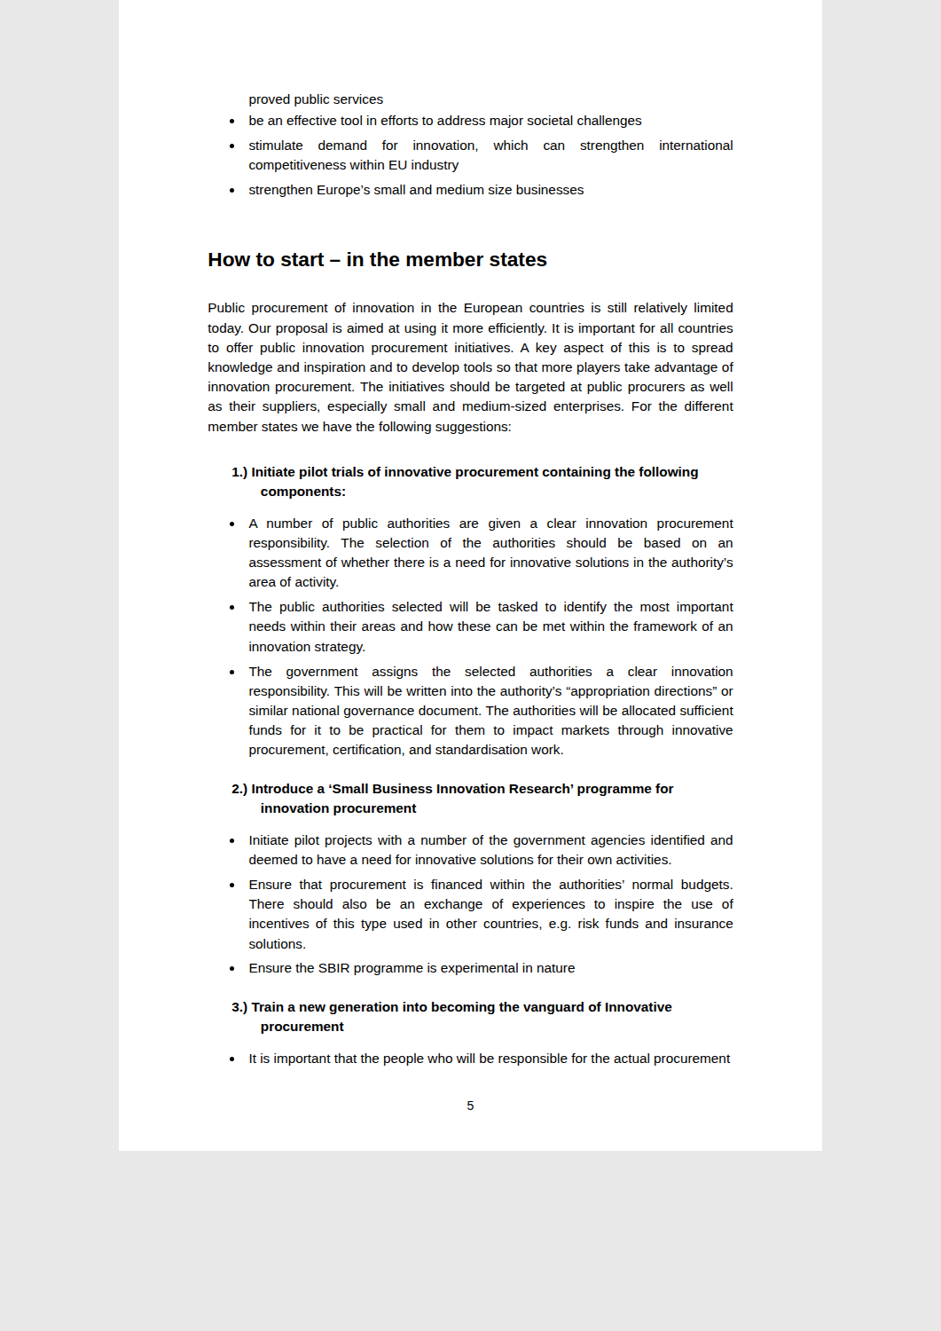proved public services
be an effective tool in efforts to address major societal challenges
stimulate demand for innovation, which can strengthen international competitiveness within EU industry
strengthen Europe’s small and medium size businesses
How to start – in the member states
Public procurement of innovation in the European countries is still relatively limited today. Our proposal is aimed at using it more efficiently. It is important for all countries to offer public innovation procurement initiatives. A key aspect of this is to spread knowledge and inspiration and to develop tools so that more players take advantage of innovation procurement. The initiatives should be targeted at public procurers as well as their suppliers, especially small and medium-sized enterprises. For the different member states we have the following suggestions:
1.) Initiate pilot trials of innovative procurement containing the following components:
A number of public authorities are given a clear innovation procurement responsibility. The selection of the authorities should be based on an assessment of whether there is a need for innovative solutions in the authority’s area of activity.
The public authorities selected will be tasked to identify the most important needs within their areas and how these can be met within the framework of an innovation strategy.
The government assigns the selected authorities a clear innovation responsibility. This will be written into the authority’s “appropriation directions” or similar national governance document. The authorities will be allocated sufficient funds for it to be practical for them to impact markets through innovative procurement, certification, and standardisation work.
2.) Introduce a ‘Small Business Innovation Research’ programme for innovation procurement
Initiate pilot projects with a number of the government agencies identified and deemed to have a need for innovative solutions for their own activities.
Ensure that procurement is financed within the authorities’ normal budgets. There should also be an exchange of experiences to inspire the use of incentives of this type used in other countries, e.g. risk funds and insurance solutions.
Ensure the SBIR programme is experimental in nature
3.) Train a new generation into becoming the vanguard of Innovative procurement
It is important that the people who will be responsible for the actual procurement
5